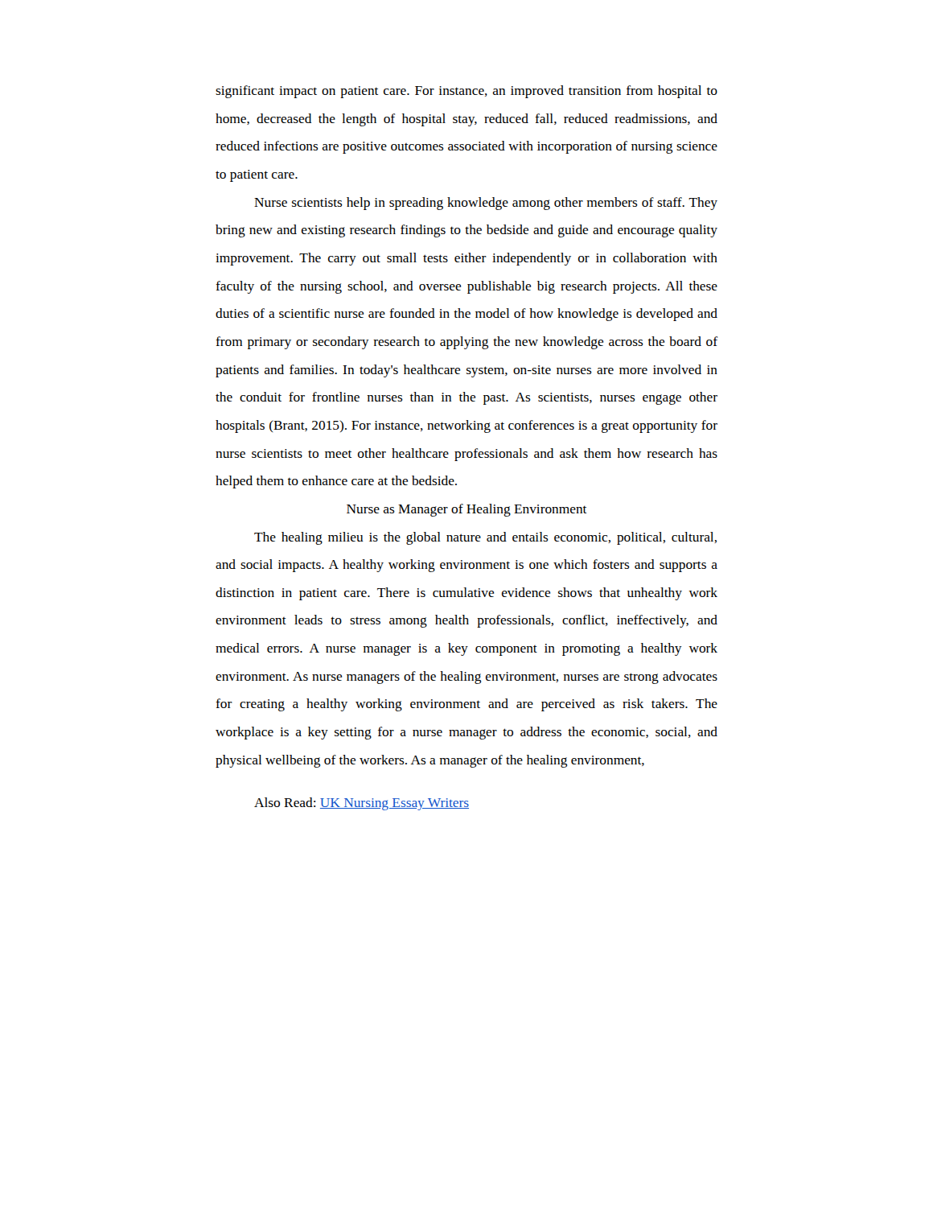significant impact on patient care. For instance, an improved transition from hospital to home, decreased the length of hospital stay, reduced fall, reduced readmissions, and reduced infections are positive outcomes associated with incorporation of nursing science to patient care.
Nurse scientists help in spreading knowledge among other members of staff. They bring new and existing research findings to the bedside and guide and encourage quality improvement. The carry out small tests either independently or in collaboration with faculty of the nursing school, and oversee publishable big research projects. All these duties of a scientific nurse are founded in the model of how knowledge is developed and from primary or secondary research to applying the new knowledge across the board of patients and families. In today's healthcare system, on-site nurses are more involved in the conduit for frontline nurses than in the past. As scientists, nurses engage other hospitals (Brant, 2015). For instance, networking at conferences is a great opportunity for nurse scientists to meet other healthcare professionals and ask them how research has helped them to enhance care at the bedside.
Nurse as Manager of Healing Environment
The healing milieu is the global nature and entails economic, political, cultural, and social impacts. A healthy working environment is one which fosters and supports a distinction in patient care. There is cumulative evidence shows that unhealthy work environment leads to stress among health professionals, conflict, ineffectively, and medical errors. A nurse manager is a key component in promoting a healthy work environment. As nurse managers of the healing environment, nurses are strong advocates for creating a healthy working environment and are perceived as risk takers. The workplace is a key setting for a nurse manager to address the economic, social, and physical wellbeing of the workers. As a manager of the healing environment,
Also Read: UK Nursing Essay Writers